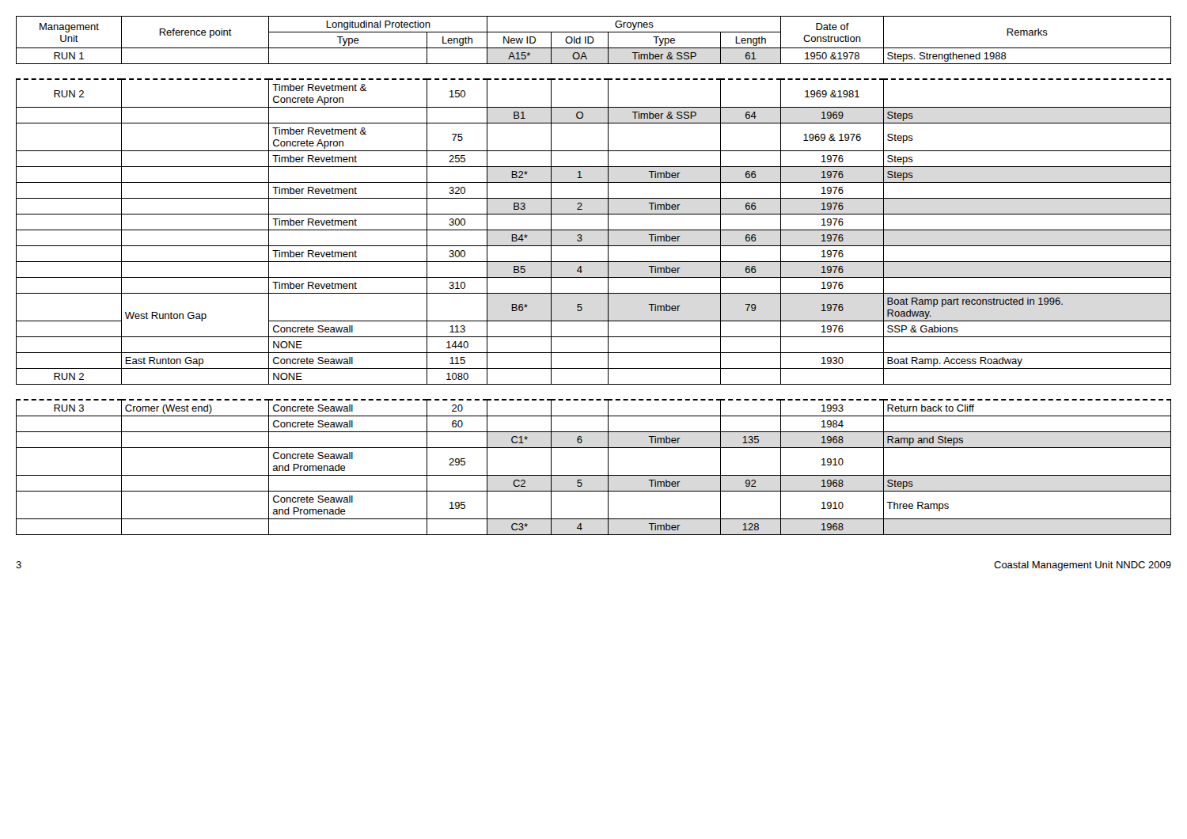| Management Unit | Reference point | Longitudinal Protection | Groynes | Date of Construction | Remarks |
| --- | --- | --- | --- | --- | --- |
| Type | Length | New ID | Old ID | Type | Length |
| RUN 1 | | | | A15* | OA | Timber & SSP | 61 | 1950 &1978 | Steps. Strengthened 1988 |
| RUN 2 | | Timber Revetment & Concrete Apron | 150 | | | | | 1969 &1981 | |
| | | | | B1 | O | Timber & SSP | 64 | 1969 | Steps |
| | | Timber Revetment & Concrete Apron | 75 | | | | | 1969 & 1976 | Steps |
| | | Timber Revetment | 255 | | | | | 1976 | Steps |
| | | | | B2* | 1 | Timber | 66 | 1976 | Steps |
| | | Timber Revetment | 320 | | | | | 1976 | |
| | | | | B3 | 2 | Timber | 66 | 1976 | |
| | | Timber Revetment | 300 | | | | | 1976 | |
| | | | | B4* | 3 | Timber | 66 | 1976 | |
| | | Timber Revetment | 300 | | | | | 1976 | |
| | | | | B5 | 4 | Timber | 66 | 1976 | |
| | | Timber Revetment | 310 | | | | | 1976 | |
| | West Runton Gap | | | B6* | 5 | Timber | 79 | 1976 | Boat Ramp part reconstructed in 1996. Roadway. |
| | Concrete Seawall | 113 | | | | | 1976 | SSP & Gabions |
| | | NONE | 1440 | | | | | | |
| | East Runton Gap | Concrete Seawall | 115 | | | | | 1930 | Boat Ramp. Access Roadway |
| RUN 2 | | NONE | 1080 | | | | | | |
| RUN 3 | Cromer (West end) | Concrete Seawall | 20 | | | | | 1993 | Return back to Cliff |
| | | Concrete Seawall | 60 | | | | | 1984 | |
| | | | | C1* | 6 | Timber | 135 | 1968 | Ramp and Steps |
| | | Concrete Seawall and Promenade | 295 | | | | | 1910 | |
| | | | | C2 | 5 | Timber | 92 | 1968 | Steps |
| | | Concrete Seawall and Promenade | 195 | | | | | 1910 | Three Ramps |
| | | | | C3* | 4 | Timber | 128 | 1968 | |
3 Coastal Management Unit NNDC 2009